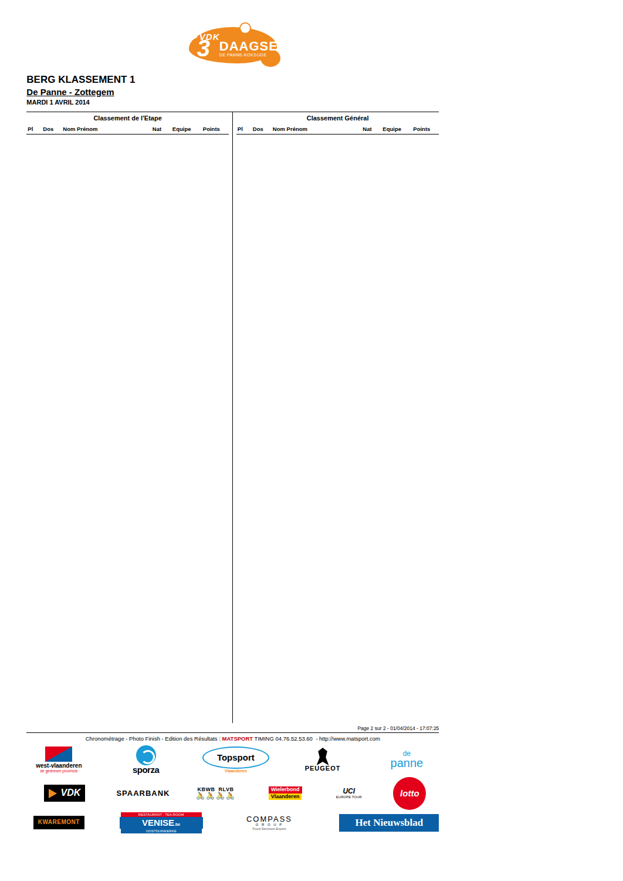VDK
3
DAAGSE
DE PANNE-KOKSIJDE
BERG KLASSEMENT 1
De Panne - Zottegem
MARDI 1 AVRIL 2014
Classement de l'Etape
| Pl | Dos | Nom Prénom | Nat | Equipe | Points |
| --- | --- | --- | --- | --- | --- |
Classement Général
| Pl | Dos | Nom Prénom | Nat | Equipe | Points |
| --- | --- | --- | --- | --- | --- |
Page 2 sur 2 - 01/04/2014 - 17:07:25
Chronométrage - Photo Finish - Edition des Résultats : MATSPORT TIMING 04.76.52.53.60 - http://www.matsport.com
west-vlaanderen
de gedreven provincie
sporza
Topsport
Vlaanderen
PEUGEOT
de
panne
VDK
SPAARBANK
KBWB RLVB
🚴🚴🚴🚴
Wielerbond
Vlaanderen
UCI
EUROPE TOUR
lotto
KWAREMONT
RESTAURANT - TEA-ROOM
VENISE.be
OOSTDUINKERKE
COMPASS
G R O U P
Food Services Expert
Het Nieuwsblad